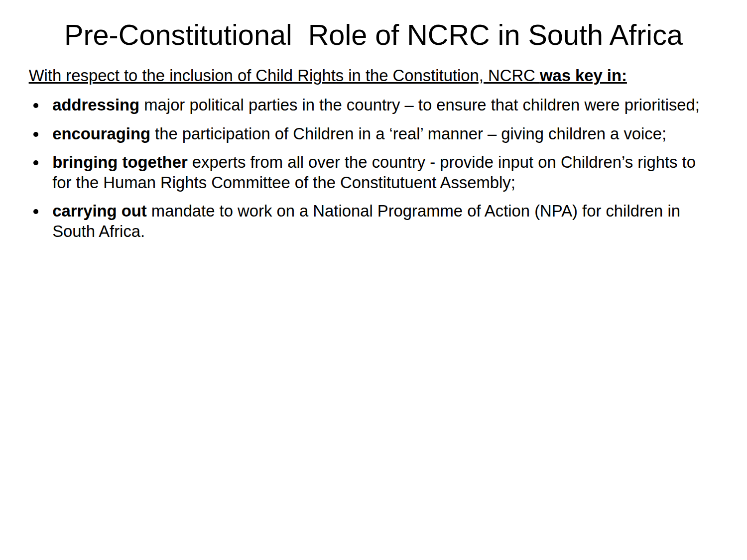Pre-Constitutional Role of NCRC in South Africa
With respect to the inclusion of Child Rights in the Constitution, NCRC was key in:
addressing major political parties in the country – to ensure that children were prioritised;
encouraging the participation of Children in a ‘real’ manner – giving children a voice;
bringing together experts from all over the country - provide input on Children’s rights to for the Human Rights Committee of the Constitutuent Assembly;
carrying out mandate to work on a National Programme of Action (NPA) for children in South Africa.